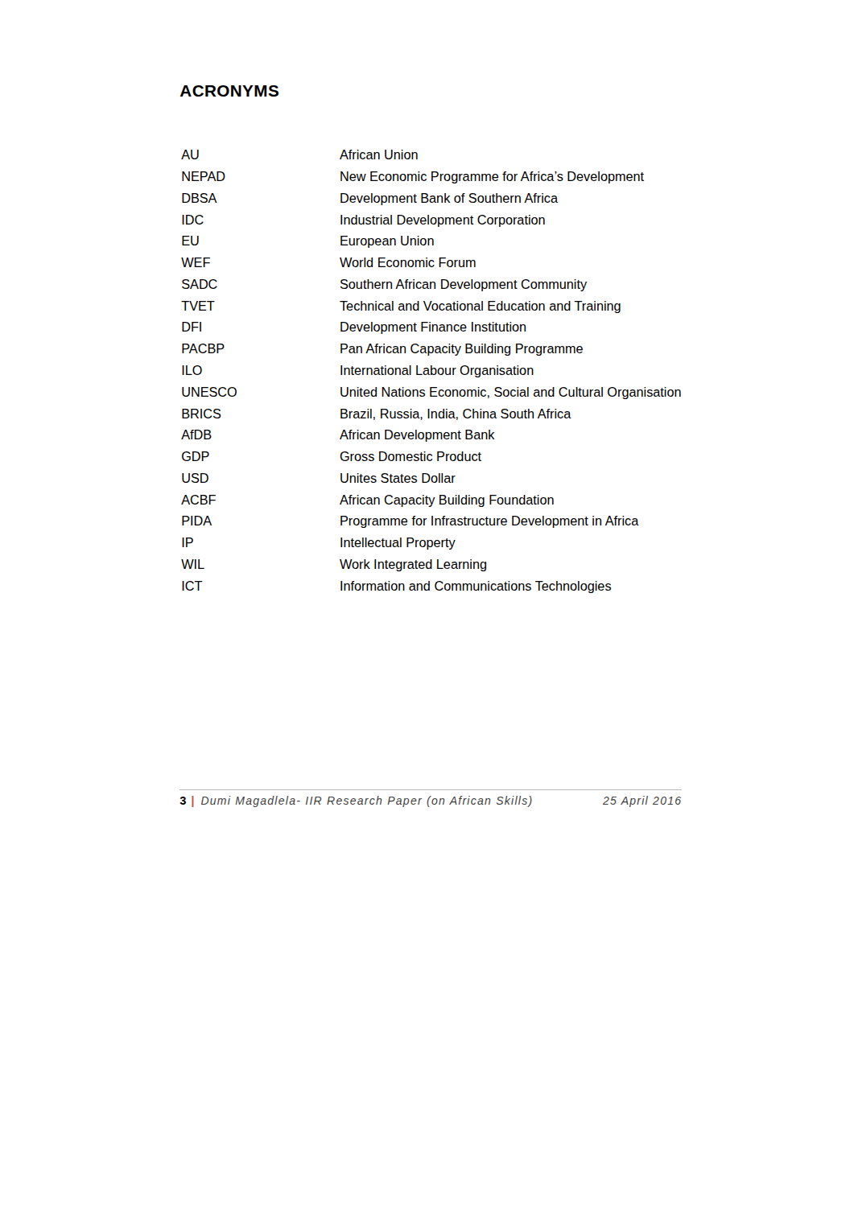ACRONYMS
| AU | African Union |
| NEPAD | New Economic Programme for Africa’s Development |
| DBSA | Development Bank of Southern Africa |
| IDC | Industrial Development Corporation |
| EU | European Union |
| WEF | World Economic Forum |
| SADC | Southern African Development Community |
| TVET | Technical and Vocational Education and Training |
| DFI | Development Finance Institution |
| PACBP | Pan African Capacity Building Programme |
| ILO | International Labour Organisation |
| UNESCO | United Nations Economic, Social and Cultural Organisation |
| BRICS | Brazil, Russia, India, China South Africa |
| AfDB | African Development Bank |
| GDP | Gross Domestic Product |
| USD | Unites States Dollar |
| ACBF | African Capacity Building Foundation |
| PIDA | Programme for Infrastructure Development in Africa |
| IP | Intellectual Property |
| WIL | Work Integrated Learning |
| ICT | Information and Communications Technologies |
3| Dumi Magadlela- IIR Research Paper (on African Skills) 25 April 2016